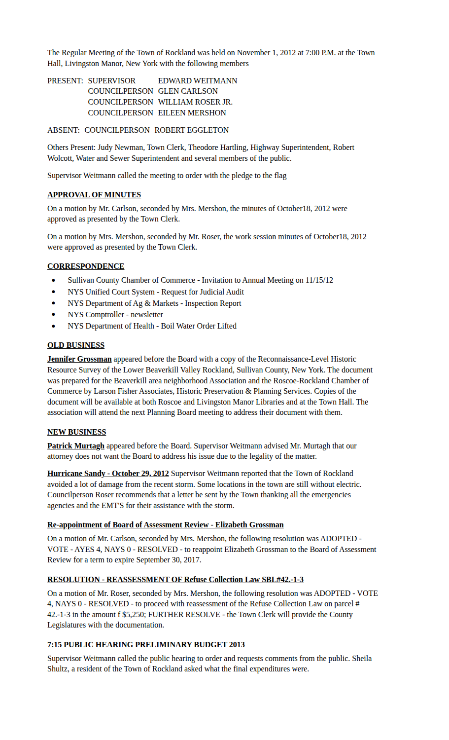The Regular Meeting of the Town of Rockland was held on November 1, 2012 at 7:00 P.M. at the Town Hall, Livingston Manor, New York with the following members
| PRESENT: | SUPERVISOR | EDWARD WEITMANN |
| | COUNCILPERSON | GLEN CARLSON |
| | COUNCILPERSON | WILLIAM ROSER JR. |
| | COUNCILPERSON | EILEEN MERSHON |
| ABSENT: | COUNCILPERSON | ROBERT EGGLETON |
Others Present: Judy Newman, Town Clerk, Theodore Hartling, Highway Superintendent, Robert Wolcott, Water and Sewer Superintendent and several members of the public.
Supervisor Weitmann called the meeting to order with the pledge to the flag
APPROVAL OF MINUTES
On a motion by Mr. Carlson, seconded by Mrs. Mershon, the minutes of October18, 2012 were approved as presented by the Town Clerk.
On a motion by Mrs. Mershon, seconded by Mr. Roser, the work session minutes of October18, 2012 were approved as presented by the Town Clerk.
CORRESPONDENCE
Sullivan County Chamber of Commerce - Invitation to Annual Meeting on 11/15/12
NYS Unified Court System - Request for Judicial Audit
NYS Department of Ag & Markets - Inspection Report
NYS Comptroller - newsletter
NYS Department of Health - Boil Water Order Lifted
OLD BUSINESS
Jennifer Grossman appeared before the Board with a copy of the Reconnaissance-Level Historic Resource Survey of the Lower Beaverkill Valley Rockland, Sullivan County, New York. The document was prepared for the Beaverkill area neighborhood Association and the Roscoe-Rockland Chamber of Commerce by Larson Fisher Associates, Historic Preservation & Planning Services. Copies of the document will be available at both Roscoe and Livingston Manor Libraries and at the Town Hall. The association will attend the next Planning Board meeting to address their document with them.
NEW BUSINESS
Patrick Murtagh appeared before the Board. Supervisor Weitmann advised Mr. Murtagh that our attorney does not want the Board to address his issue due to the legality of the matter.
Hurricane Sandy - October 29, 2012 Supervisor Weitmann reported that the Town of Rockland avoided a lot of damage from the recent storm. Some locations in the town are still without electric. Councilperson Roser recommends that a letter be sent by the Town thanking all the emergencies agencies and the EMT'S for their assistance with the storm.
Re-appointment of Board of Assessment Review - Elizabeth Grossman
On a motion of Mr. Carlson, seconded by Mrs. Mershon, the following resolution was ADOPTED - VOTE - AYES 4, NAYS 0 - RESOLVED - to reappoint Elizabeth Grossman to the Board of Assessment Review for a term to expire September 30, 2017.
RESOLUTION - REASSESSMENT OF Refuse Collection Law SBL#42.-1-3
On a motion of Mr. Roser, seconded by Mrs. Mershon, the following resolution was ADOPTED - VOTE 4, NAYS 0 - RESOLVED - to proceed with reassessment of the Refuse Collection Law on parcel # 42.-1-3 in the amount f $5,250; FURTHER RESOLVE - the Town Clerk will provide the County Legislatures with the documentation.
7:15 PUBLIC HEARING PRELIMINARY BUDGET 2013
Supervisor Weitmann called the public hearing to order and requests comments from the public. Sheila Shultz, a resident of the Town of Rockland asked what the final expenditures were.